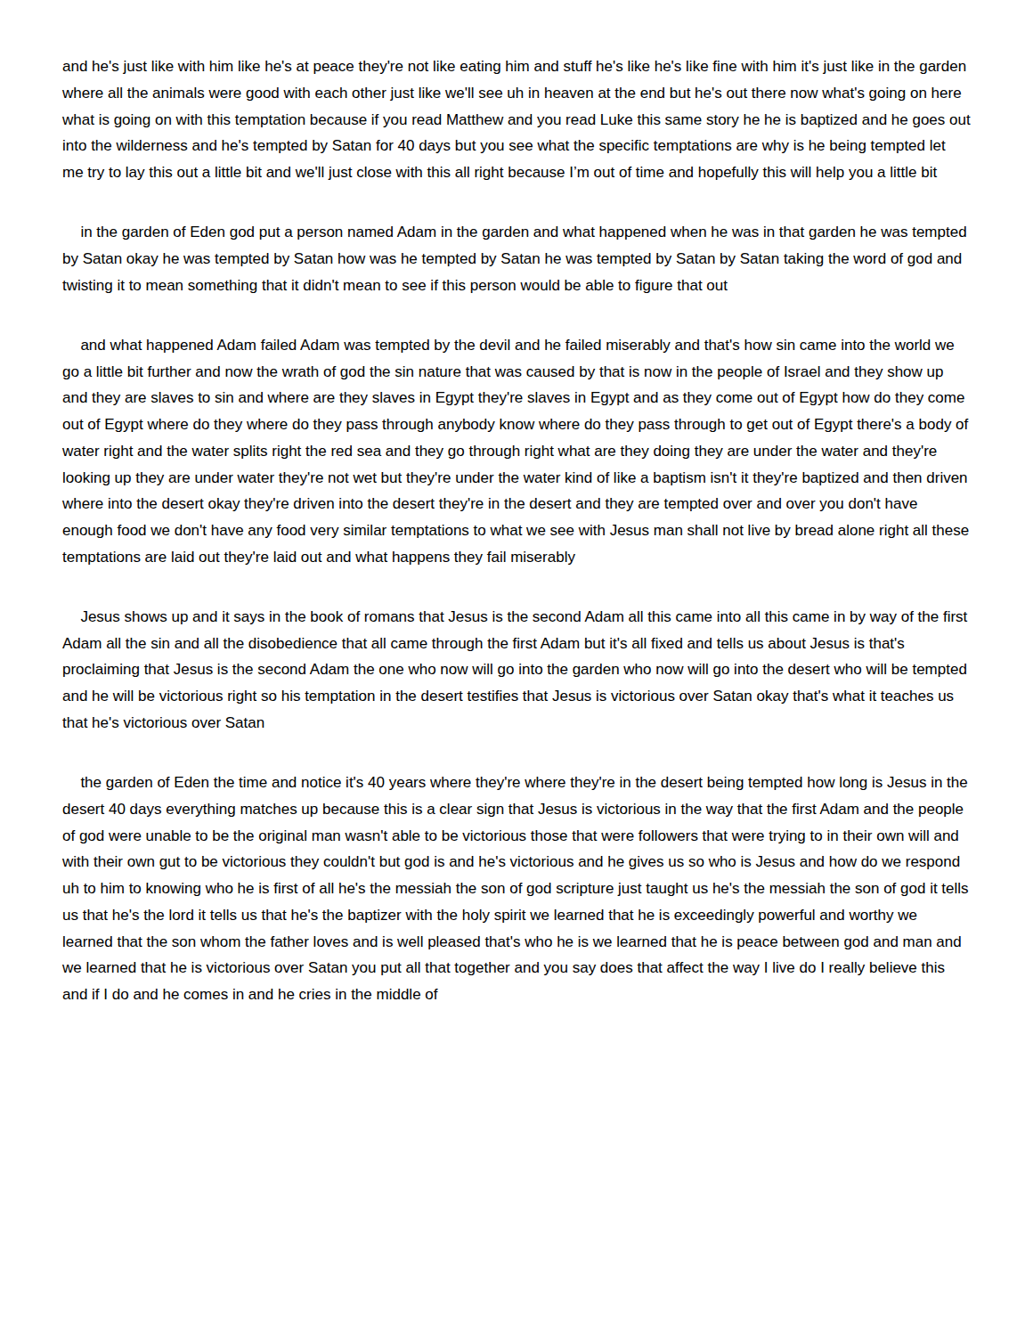and he's just like with him like he's at peace they're not like eating him and stuff he's like he's like fine with him it's just like in the garden where all the animals were good with each other just like we'll see uh in heaven at the end but he's out there now what's going on here what is going on with this temptation because if you read Matthew and you read Luke this same story he he is baptized and he goes out into the wilderness and he's tempted by Satan for 40 days but you see what the specific temptations are why is he being tempted let me try to lay this out a little bit and we'll just close with this all right because I’m out of time and hopefully this will help you a little bit
in the garden of Eden god put a person named Adam in the garden and what happened when he was in that garden he was tempted by Satan okay he was tempted by Satan how was he tempted by Satan he was tempted by Satan by Satan taking the word of god and twisting it to mean something that it didn't mean to see if this person would be able to figure that out
and what happened Adam failed Adam was tempted by the devil and he failed miserably and that's how sin came into the world we go a little bit further and now the wrath of god the sin nature that was caused by that is now in the people of Israel and they show up and they are slaves to sin and where are they slaves in Egypt they're slaves in Egypt and as they come out of Egypt how do they come out of Egypt where do they where do they pass through anybody know where do they pass through to get out of Egypt there's a body of water right and the water splits right the red sea and they go through right what are they doing they are under the water and they're looking up they are under water they're not wet but they're under the water kind of like a baptism isn't it they're baptized and then driven where into the desert okay they're driven into the desert they're in the desert and they are tempted over and over you don't have enough food we don't have any food very similar temptations to what we see with Jesus man shall not live by bread alone right all these temptations are laid out they're laid out and what happens they fail miserably
Jesus shows up and it says in the book of romans that Jesus is the second Adam all this came into all this came in by way of the first Adam all the sin and all the disobedience that all came through the first Adam but it's all fixed and tells us about Jesus is that's proclaiming that Jesus is the second Adam the one who now will go into the garden who now will go into the desert who will be tempted and he will be victorious right so his temptation in the desert testifies that Jesus is victorious over Satan okay that's what it teaches us that he's victorious over Satan
the garden of Eden the time and notice it's 40 years where they're where they're in the desert being tempted how long is Jesus in the desert 40 days everything matches up because this is a clear sign that Jesus is victorious in the way that the first Adam and the people of god were unable to be the original man wasn't able to be victorious those that were followers that were trying to in their own will and with their own gut to be victorious they couldn't but god is and he's victorious and he gives us so who is Jesus and how do we respond uh to him to knowing who he is first of all he's the messiah the son of god scripture just taught us he's the messiah the son of god it tells us that he's the lord it tells us that he's the baptizer with the holy spirit we learned that he is exceedingly powerful and worthy we learned that the son whom the father loves and is well pleased that's who he is we learned that he is peace between god and man and we learned that he is victorious over Satan you put all that together and you say does that affect the way I live do I really believe this and if I do and he comes in and he cries in the middle of